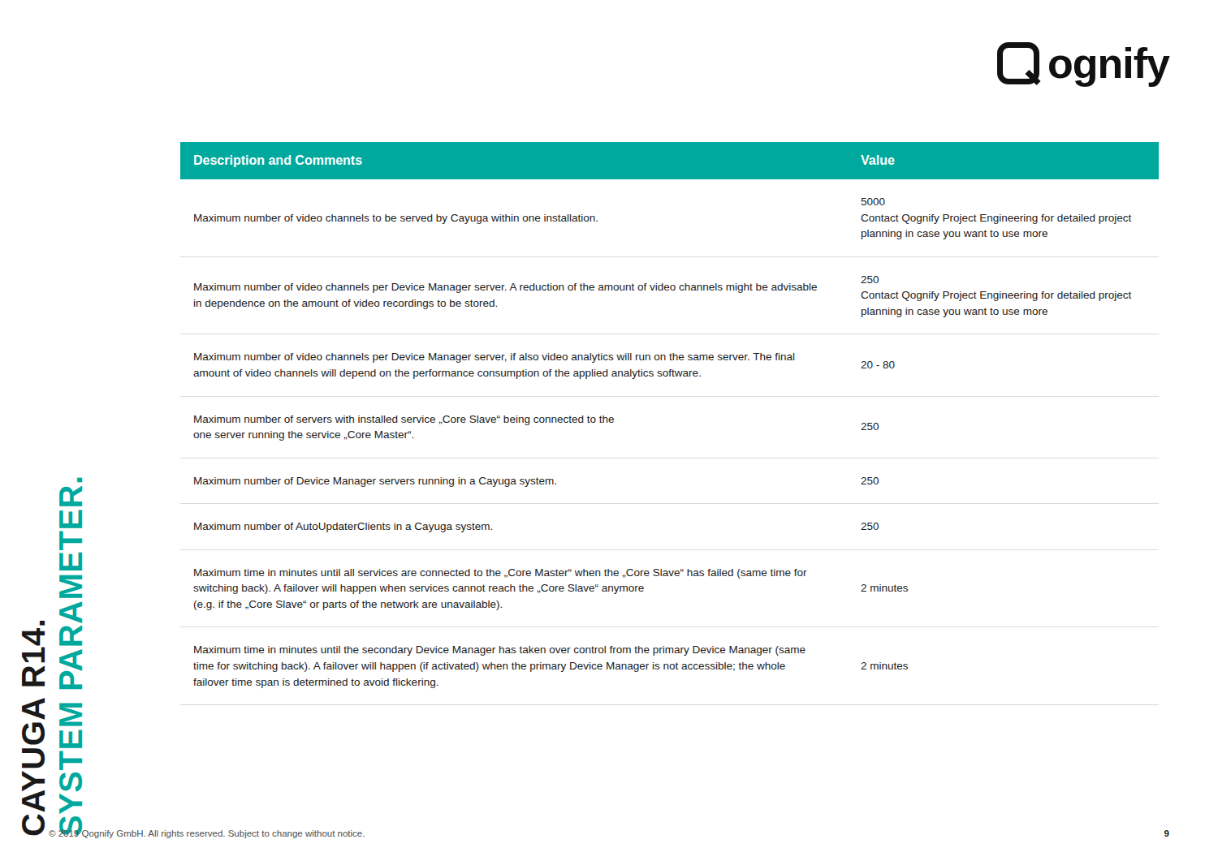CAYUGA R14.
SYSTEM PARAMETER.
ognify
| Description and Comments | Value |
| --- | --- |
| Maximum number of video channels to be served by Cayuga within one installation. | 5000 Contact Qognify Project Engineering for detailed project planning in case you want to use more |
| Maximum number of video channels per Device Manager server. A reduction of the amount of video channels might be advisable in dependence on the amount of video recordings to be stored. | 250 Contact Qognify Project Engineering for detailed project planning in case you want to use more |
| Maximum number of video channels per Device Manager server, if also video analytics will run on the same server. The final amount of video channels will depend on the performance consumption of the applied analytics software. | 20 - 80 |
| Maximum number of servers with installed service „Core Slave“ being connected to the one server running the service „Core Master“. | 250 |
| Maximum number of Device Manager servers running in a Cayuga system. | 250 |
| Maximum number of AutoUpdaterClients in a Cayuga system. | 250 |
| Maximum time in minutes until all services are connected to the „Core Master“ when the „Core Slave“ has failed (same time for switching back). A failover will happen when services cannot reach the „Core Slave“ anymore (e.g. if the „Core Slave“ or parts of the network are unavailable). | 2 minutes |
| Maximum time in minutes until the secondary Device Manager has taken over control from the primary Device Manager (same time for switching back). A failover will happen (if activated) when the primary Device Manager is not accessible; the whole failover time span is determined to avoid flickering. | 2 minutes |
© 2019 Qognify GmbH. All rights reserved. Subject to change without notice.
9